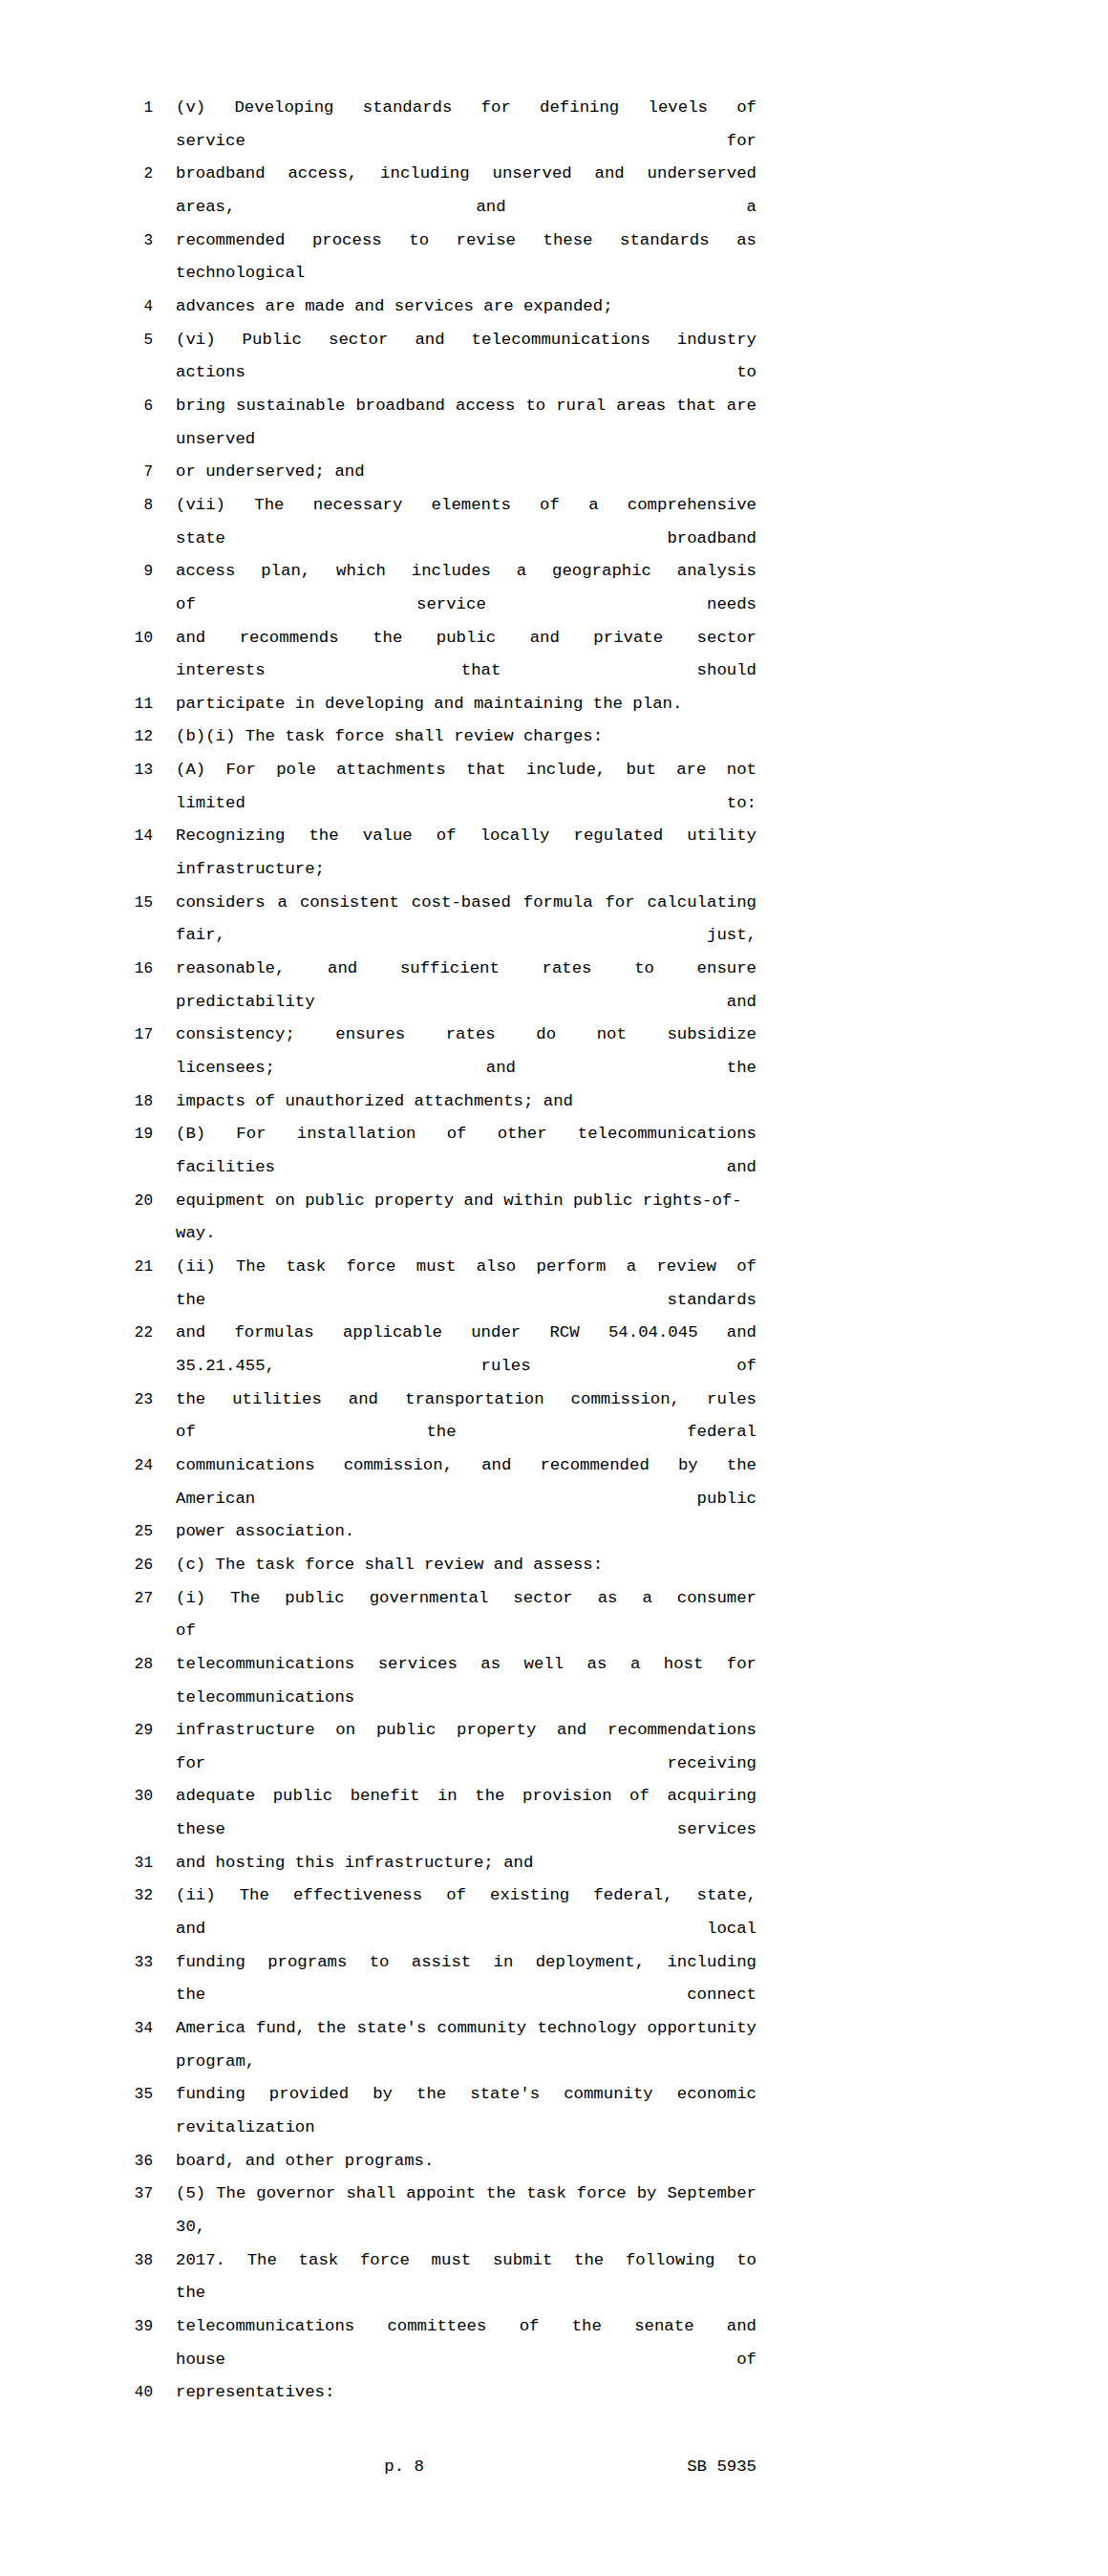1(v) Developing standards for defining levels of service for
2 broadband access, including unserved and underserved areas, and a
3 recommended process to revise these standards as technological
4 advances are made and services are expanded;
5(vi) Public sector and telecommunications industry actions to
6 bring sustainable broadband access to rural areas that are unserved
7 or underserved; and
8(vii) The necessary elements of a comprehensive state broadband
9 access plan, which includes a geographic analysis of service needs
10 and recommends the public and private sector interests that should
11 participate in developing and maintaining the plan.
12(b)(i) The task force shall review charges:
13(A) For pole attachments that include, but are not limited to:
14 Recognizing the value of locally regulated utility infrastructure;
15 considers a consistent cost-based formula for calculating fair, just,
16 reasonable, and sufficient rates to ensure predictability and
17 consistency; ensures rates do not subsidize licensees; and the
18 impacts of unauthorized attachments; and
19(B) For installation of other telecommunications facilities and
20 equipment on public property and within public rights-of-way.
21(ii) The task force must also perform a review of the standards
22 and formulas applicable under RCW 54.04.045 and 35.21.455, rules of
23 the utilities and transportation commission, rules of the federal
24 communications commission, and recommended by the American public
25 power association.
26(c) The task force shall review and assess:
27(i) The public governmental sector as a consumer of
28 telecommunications services as well as a host for telecommunications
29 infrastructure on public property and recommendations for receiving
30 adequate public benefit in the provision of acquiring these services
31 and hosting this infrastructure; and
32(ii) The effectiveness of existing federal, state, and local
33 funding programs to assist in deployment, including the connect
34 America fund, the state's community technology opportunity program,
35 funding provided by the state's community economic revitalization
36 board, and other programs.
37(5) The governor shall appoint the task force by September 30,
382017. The task force must submit the following to the
39 telecommunications committees of the senate and house of
40 representatives:
p. 8 SB 5935